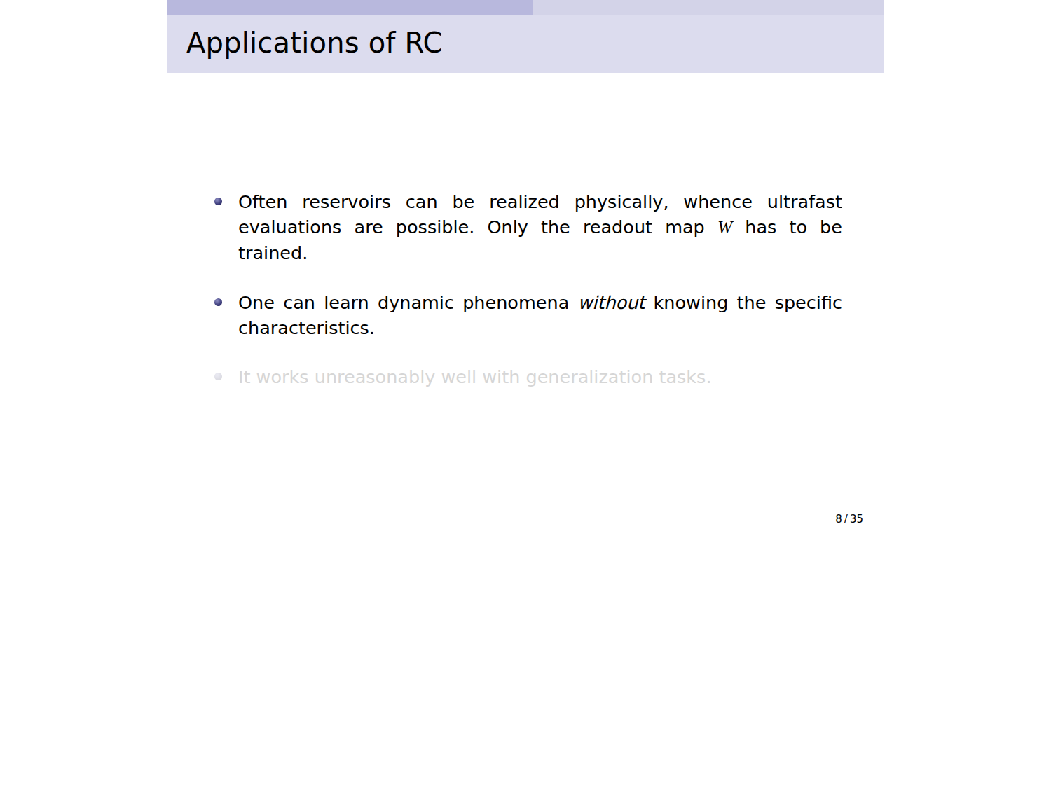Applications of RC
Often reservoirs can be realized physically, whence ultrafast evaluations are possible. Only the readout map W has to be trained.
One can learn dynamic phenomena without knowing the specific characteristics.
It works unreasonably well with generalization tasks.
8 / 35